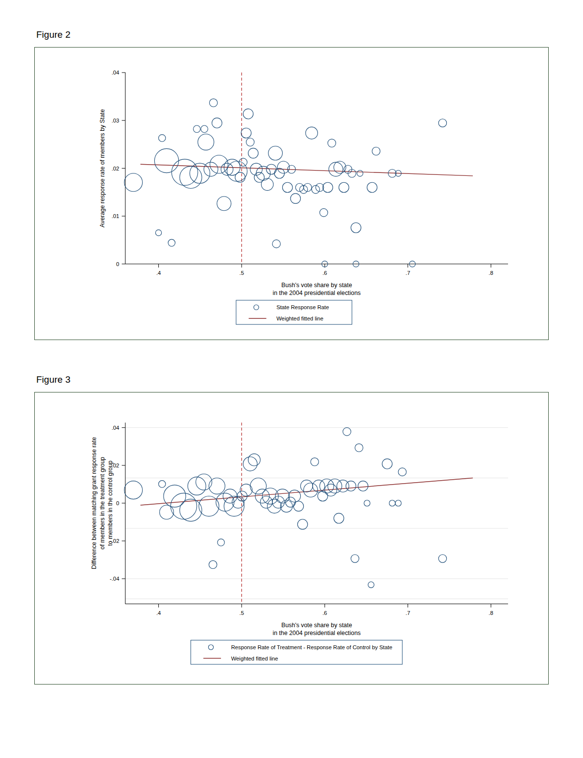Figure 2
0 .01 .02 .03 .04 Average response rate of members by State .4 .5 .6 .7 .8 Bush's vote share by state in the 2004 presidential elections State Response Rate Weighted fitted line
Figure 3
.04 .02 0 -.02 -.04 Difference between matching grant response rate of members in the treatment group to members in the control group .4 .5 .6 .7 .8 Bush's vote share by state in the 2004 presidential elections Response Rate of Treatment - Response Rate of Control by State Weighted fitted line